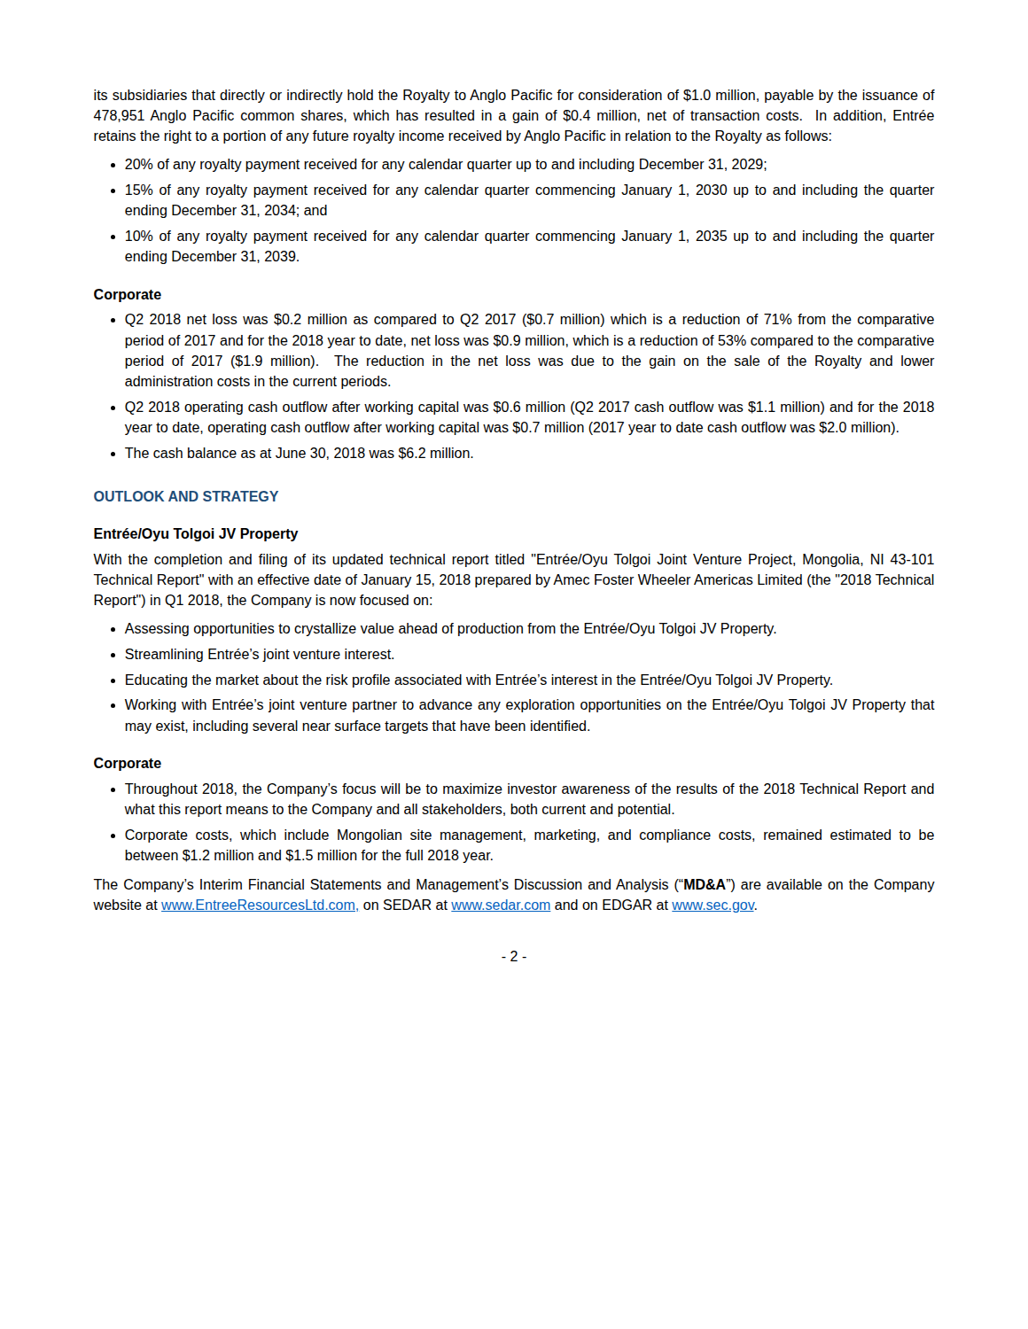its subsidiaries that directly or indirectly hold the Royalty to Anglo Pacific for consideration of $1.0 million, payable by the issuance of 478,951 Anglo Pacific common shares, which has resulted in a gain of $0.4 million, net of transaction costs. In addition, Entrée retains the right to a portion of any future royalty income received by Anglo Pacific in relation to the Royalty as follows:
20% of any royalty payment received for any calendar quarter up to and including December 31, 2029;
15% of any royalty payment received for any calendar quarter commencing January 1, 2030 up to and including the quarter ending December 31, 2034; and
10% of any royalty payment received for any calendar quarter commencing January 1, 2035 up to and including the quarter ending December 31, 2039.
Corporate
Q2 2018 net loss was $0.2 million as compared to Q2 2017 ($0.7 million) which is a reduction of 71% from the comparative period of 2017 and for the 2018 year to date, net loss was $0.9 million, which is a reduction of 53% compared to the comparative period of 2017 ($1.9 million). The reduction in the net loss was due to the gain on the sale of the Royalty and lower administration costs in the current periods.
Q2 2018 operating cash outflow after working capital was $0.6 million (Q2 2017 cash outflow was $1.1 million) and for the 2018 year to date, operating cash outflow after working capital was $0.7 million (2017 year to date cash outflow was $2.0 million).
The cash balance as at June 30, 2018 was $6.2 million.
Outlook and Strategy
Entrée/Oyu Tolgoi JV Property
With the completion and filing of its updated technical report titled "Entrée/Oyu Tolgoi Joint Venture Project, Mongolia, NI 43-101 Technical Report" with an effective date of January 15, 2018 prepared by Amec Foster Wheeler Americas Limited (the "2018 Technical Report") in Q1 2018, the Company is now focused on:
Assessing opportunities to crystallize value ahead of production from the Entrée/Oyu Tolgoi JV Property.
Streamlining Entrée’s joint venture interest.
Educating the market about the risk profile associated with Entrée’s interest in the Entrée/Oyu Tolgoi JV Property.
Working with Entrée’s joint venture partner to advance any exploration opportunities on the Entrée/Oyu Tolgoi JV Property that may exist, including several near surface targets that have been identified.
Corporate
Throughout 2018, the Company’s focus will be to maximize investor awareness of the results of the 2018 Technical Report and what this report means to the Company and all stakeholders, both current and potential.
Corporate costs, which include Mongolian site management, marketing, and compliance costs, remained estimated to be between $1.2 million and $1.5 million for the full 2018 year.
The Company’s Interim Financial Statements and Management’s Discussion and Analysis (“MD&A”) are available on the Company website at www.EntreeResourcesLtd.com, on SEDAR at www.sedar.com and on EDGAR at www.sec.gov.
- 2 -